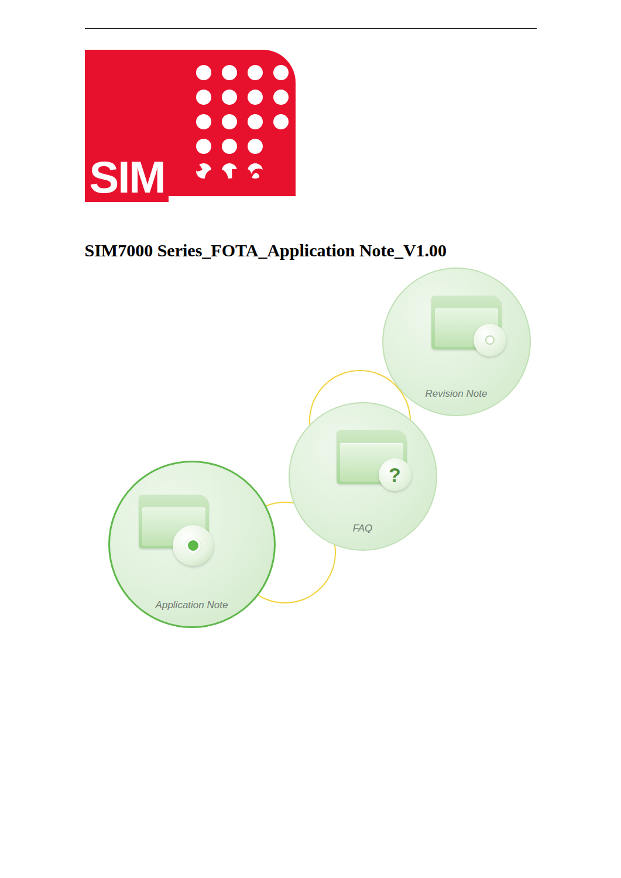SIM Com
SIM7000 Series_FOTA_Application Note_V1.00
Revision Note
FAQ
?
Application Note